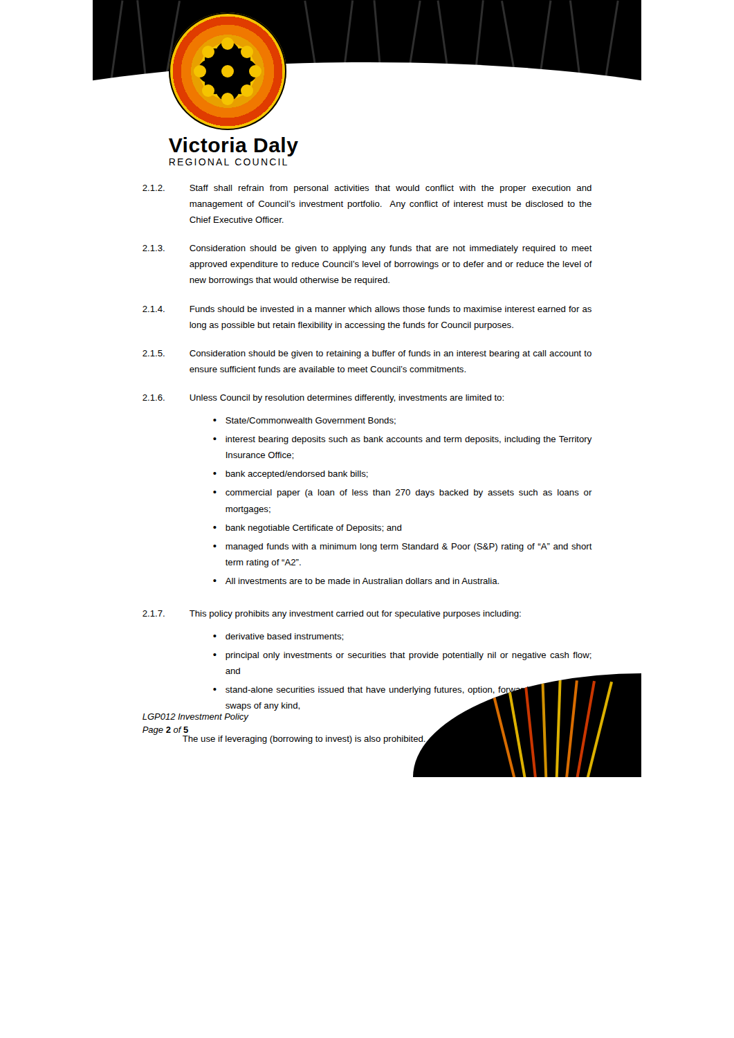Victoria Daly
REGIONAL COUNCIL
2.1.2.
Staff shall refrain from personal activities that would conflict with the proper execution and management of Council’s investment portfolio. Any conflict of interest must be disclosed to the Chief Executive Officer.
2.1.3.
Consideration should be given to applying any funds that are not immediately required to meet approved expenditure to reduce Council’s level of borrowings or to defer and or reduce the level of new borrowings that would otherwise be required.
2.1.4.
Funds should be invested in a manner which allows those funds to maximise interest earned for as long as possible but retain flexibility in accessing the funds for Council purposes.
2.1.5.
Consideration should be given to retaining a buffer of funds in an interest bearing at call account to ensure sufficient funds are available to meet Council’s commitments.
2.1.6.
Unless Council by resolution determines differently, investments are limited to:
State/Commonwealth Government Bonds;
interest bearing deposits such as bank accounts and term deposits, including the Territory Insurance Office;
bank accepted/endorsed bank bills;
commercial paper (a loan of less than 270 days backed by assets such as loans or mortgages;
bank negotiable Certificate of Deposits; and
managed funds with a minimum long term Standard & Poor (S&P) rating of “A” and short term rating of “A2”.
All investments are to be made in Australian dollars and in Australia.
2.1.7.
This policy prohibits any investment carried out for speculative purposes including:
derivative based instruments;
principal only investments or securities that provide potentially nil or negative cash flow; and
stand-alone securities issued that have underlying futures, option, forwards contracts and swaps of any kind,
The use if leveraging (borrowing to invest) is also prohibited.
LGP012 Investment Policy
Page 2 of 5